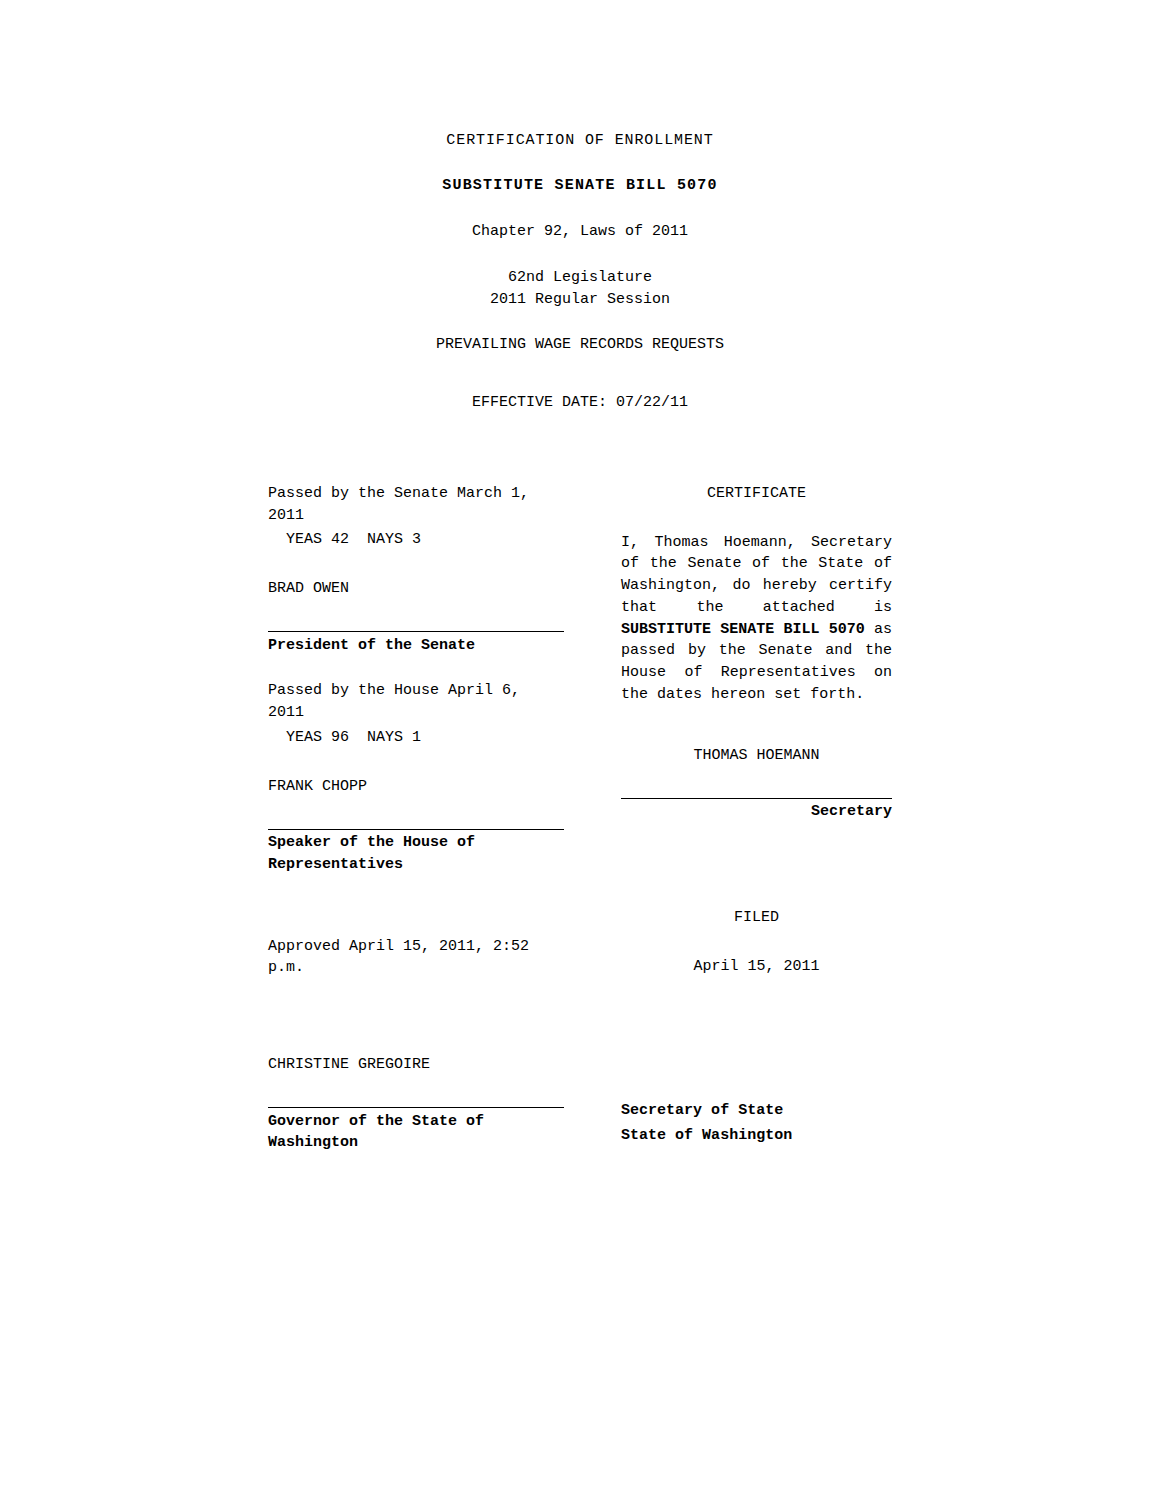CERTIFICATION OF ENROLLMENT
SUBSTITUTE SENATE BILL 5070
Chapter 92, Laws of 2011
62nd Legislature
2011 Regular Session
PREVAILING WAGE RECORDS REQUESTS
EFFECTIVE DATE: 07/22/11
Passed by the Senate March 1, 2011
YEAS 42 NAYS 3
BRAD OWEN
President of the Senate
Passed by the House April 6, 2011
YEAS 96 NAYS 1
FRANK CHOPP
Speaker of the House of Representatives
Approved April 15, 2011, 2:52 p.m.
CHRISTINE GREGOIRE
Governor of the State of Washington
CERTIFICATE
I, Thomas Hoemann, Secretary of the Senate of the State of Washington, do hereby certify that the attached is SUBSTITUTE SENATE BILL 5070 as passed by the Senate and the House of Representatives on the dates hereon set forth.
THOMAS HOEMANN
Secretary
FILED
April 15, 2011
Secretary of State
State of Washington